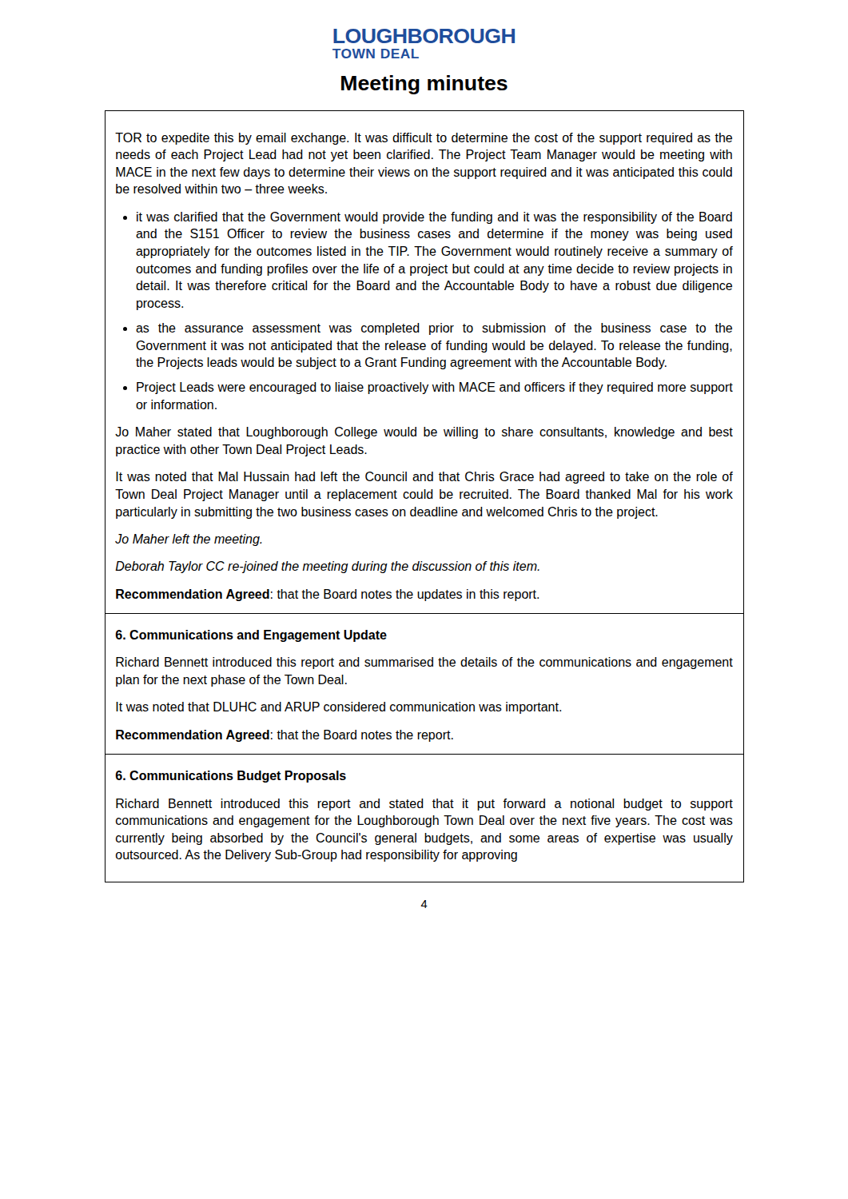LOUGHBOROUGH
TOWN DEAL
Meeting minutes
TOR to expedite this by email exchange. It was difficult to determine the cost of the support required as the needs of each Project Lead had not yet been clarified. The Project Team Manager would be meeting with MACE in the next few days to determine their views on the support required and it was anticipated this could be resolved within two – three weeks.
it was clarified that the Government would provide the funding and it was the responsibility of the Board and the S151 Officer to review the business cases and determine if the money was being used appropriately for the outcomes listed in the TIP. The Government would routinely receive a summary of outcomes and funding profiles over the life of a project but could at any time decide to review projects in detail. It was therefore critical for the Board and the Accountable Body to have a robust due diligence process.
as the assurance assessment was completed prior to submission of the business case to the Government it was not anticipated that the release of funding would be delayed. To release the funding, the Projects leads would be subject to a Grant Funding agreement with the Accountable Body.
Project Leads were encouraged to liaise proactively with MACE and officers if they required more support or information.
Jo Maher stated that Loughborough College would be willing to share consultants, knowledge and best practice with other Town Deal Project Leads.
It was noted that Mal Hussain had left the Council and that Chris Grace had agreed to take on the role of Town Deal Project Manager until a replacement could be recruited. The Board thanked Mal for his work particularly in submitting the two business cases on deadline and welcomed Chris to the project.
Jo Maher left the meeting.
Deborah Taylor CC re-joined the meeting during the discussion of this item.
Recommendation Agreed: that the Board notes the updates in this report.
6. Communications and Engagement Update
Richard Bennett introduced this report and summarised the details of the communications and engagement plan for the next phase of the Town Deal.
It was noted that DLUHC and ARUP considered communication was important.
Recommendation Agreed: that the Board notes the report.
6. Communications Budget Proposals
Richard Bennett introduced this report and stated that it put forward a notional budget to support communications and engagement for the Loughborough Town Deal over the next five years. The cost was currently being absorbed by the Council's general budgets, and some areas of expertise was usually outsourced. As the Delivery Sub-Group had responsibility for approving
4